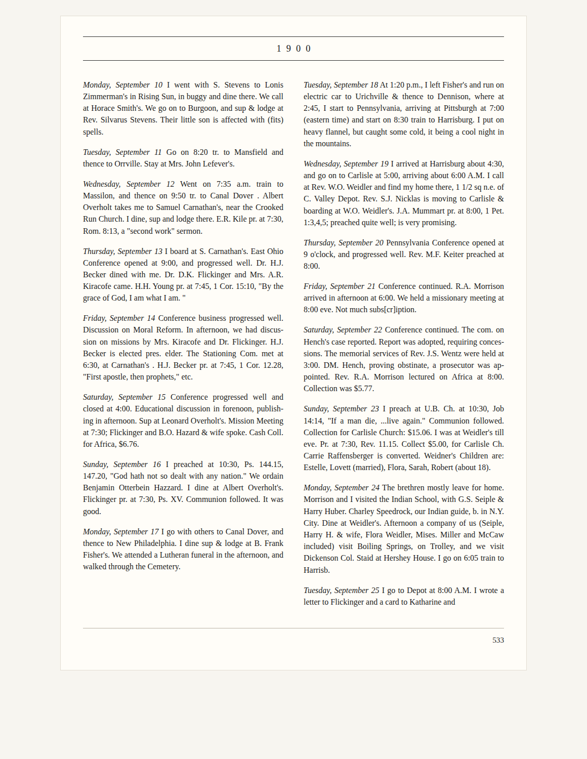1900
Monday, September 10 I went with S. Stevens to Lonis Zimmerman's in Rising Sun, in buggy and dine there. We call at Horace Smith's. We go on to Burgoon, and sup & lodge at Rev. Silvarus Stevens. Their little son is affected with (fits) spells.
Tuesday, September 11 Go on 8:20 tr. to Mansfield and thence to Orrville. Stay at Mrs. John Lefever's.
Wednesday, September 12 Went on 7:35 a.m. train to Massilon, and thence on 9:50 tr. to Canal Dover . Albert Overholt takes me to Samuel Carnathan's, near the Crooked Run Church. I dine, sup and lodge there. E.R. Kile pr. at 7:30, Rom. 8:13, a "second work" sermon.
Thursday, September 13 I board at S. Carnathan's. East Ohio Conference opened at 9:00, and progressed well. Dr. H.J. Becker dined with me. Dr. D.K. Flickinger and Mrs. A.R. Kiracofe came. H.H. Young pr. at 7:45, 1 Cor. 15:10, "By the grace of God, I am what I am. "
Friday, September 14 Conference business progressed well. Discussion on Moral Reform. In afternoon, we had discussion on missions by Mrs. Kiracofe and Dr. Flickinger. H.J. Becker is elected pres. elder. The Stationing Com. met at 6:30, at Carnathan's . H.J. Becker pr. at 7:45, 1 Cor. 12.28, "First apostle, then prophets," etc.
Saturday, September 15 Conference progressed well and closed at 4:00. Educational discussion in forenoon, publishing in afternoon. Sup at Leonard Overholt's. Mission Meeting at 7:30; Flickinger and B.O. Hazard & wife spoke. Cash Coll. for Africa, $6.76.
Sunday, September 16 I preached at 10:30, Ps. 144.15, 147.20, "God hath not so dealt with any nation." We ordain Benjamin Otterbein Hazzard. I dine at Albert Overholt's. Flickinger pr. at 7:30, Ps. XV. Communion followed. It was good.
Monday, September 17 I go with others to Canal Dover, and thence to New Philadelphia. I dine sup & lodge at B. Frank Fisher's. We attended a Lutheran funeral in the afternoon, and walked through the Cemetery.
Tuesday, September 18 At 1:20 p.m., I left Fisher's and run on electric car to Urichville & thence to Dennison, where at 2:45, I start to Pennsylvania, arriving at Pittsburgh at 7:00 (eastern time) and start on 8:30 train to Harrisburg. I put on heavy flannel, but caught some cold, it being a cool night in the mountains.
Wednesday, September 19 I arrived at Harrisburg about 4:30, and go on to Carlisle at 5:00, arriving about 6:00 A.M. I call at Rev. W.O. Weidler and find my home there, 1 1/2 sq n.e. of C. Valley Depot. Rev. S.J. Nicklas is moving to Carlisle & boarding at W.O. Weidler's. J.A. Mummart pr. at 8:00, 1 Pet. 1:3,4,5; preached quite well; is very promising.
Thursday, September 20 Pennsylvania Conference opened at 9 o'clock, and progressed well. Rev. M.F. Keiter preached at 8:00.
Friday, September 21 Conference continued. R.A. Morrison arrived in afternoon at 6:00. We held a missionary meeting at 8:00 eve. Not much subs[cr]iption.
Saturday, September 22 Conference continued. The com. on Hench's case reported. Report was adopted, requiring concessions. The memorial services of Rev. J.S. Wentz were held at 3:00. DM. Hench, proving obstinate, a prosecutor was appointed. Rev. R.A. Morrison lectured on Africa at 8:00. Collection was $5.77.
Sunday, September 23 I preach at U.B. Ch. at 10:30, Job 14:14, "If a man die, ...live again." Communion followed. Collection for Carlisle Church: $15.06. I was at Weidler's till eve. Pr. at 7:30, Rev. 11.15. Collect $5.00, for Carlisle Ch. Carrie Raffensberger is converted. Weidner's Children are: Estelle, Lovett (married), Flora, Sarah, Robert (about 18).
Monday, September 24 The brethren mostly leave for home. Morrison and I visited the Indian School, with G.S. Seiple & Harry Huber. Charley Speedrock, our Indian guide, b. in N.Y. City. Dine at Weidler's. Afternoon a company of us (Seiple, Harry H. & wife, Flora Weidler, Mises. Miller and McCaw included) visit Boiling Springs, on Trolley, and we visit Dickenson Col. Staid at Hershey House. I go on 6:05 train to Harrisb.
Tuesday, September 25 I go to Depot at 8:00 A.M. I wrote a letter to Flickinger and a card to Katharine and
533